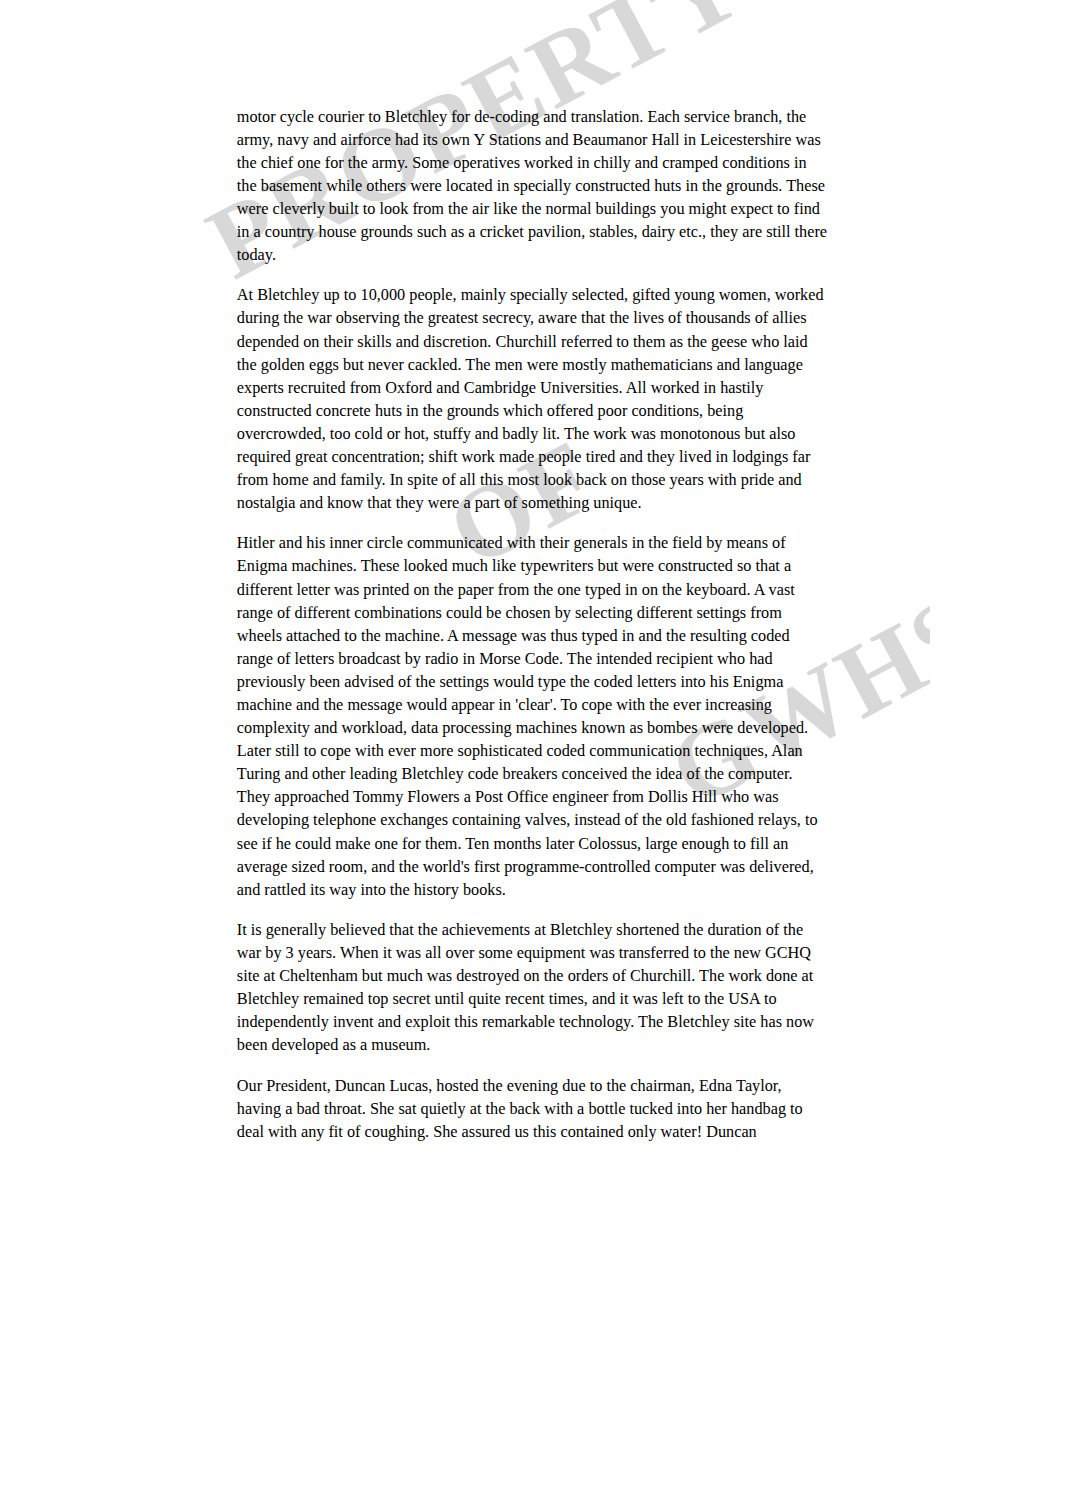PROPERTY
OF
GWHS
motor cycle courier to Bletchley for de-coding and translation. Each service branch, the army, navy and airforce had its own Y Stations and Beaumanor Hall in Leicestershire was the chief one for the army. Some operatives worked in chilly and cramped conditions in the basement while others were located in specially constructed huts in the grounds. These were cleverly built to look from the air like the normal buildings you might expect to find in a country house grounds such as a cricket pavilion, stables, dairy etc., they are still there today.
At Bletchley up to 10,000 people, mainly specially selected, gifted young women, worked during the war observing the greatest secrecy, aware that the lives of thousands of allies depended on their skills and discretion. Churchill referred to them as the geese who laid the golden eggs but never cackled. The men were mostly mathematicians and language experts recruited from Oxford and Cambridge Universities. All worked in hastily constructed concrete huts in the grounds which offered poor conditions, being overcrowded, too cold or hot, stuffy and badly lit. The work was monotonous but also required great concentration; shift work made people tired and they lived in lodgings far from home and family. In spite of all this most look back on those years with pride and nostalgia and know that they were a part of something unique.
Hitler and his inner circle communicated with their generals in the field by means of Enigma machines. These looked much like typewriters but were constructed so that a different letter was printed on the paper from the one typed in on the keyboard. A vast range of different combinations could be chosen by selecting different settings from wheels attached to the machine. A message was thus typed in and the resulting coded range of letters broadcast by radio in Morse Code. The intended recipient who had previously been advised of the settings would type the coded letters into his Enigma machine and the message would appear in 'clear'. To cope with the ever increasing complexity and workload, data processing machines known as bombes were developed. Later still to cope with ever more sophisticated coded communication techniques, Alan Turing and other leading Bletchley code breakers conceived the idea of the computer. They approached Tommy Flowers a Post Office engineer from Dollis Hill who was developing telephone exchanges containing valves, instead of the old fashioned relays, to see if he could make one for them. Ten months later Colossus, large enough to fill an average sized room, and the world's first programme-controlled computer was delivered, and rattled its way into the history books.
It is generally believed that the achievements at Bletchley shortened the duration of the war by 3 years. When it was all over some equipment was transferred to the new GCHQ site at Cheltenham but much was destroyed on the orders of Churchill. The work done at Bletchley remained top secret until quite recent times, and it was left to the USA to independently invent and exploit this remarkable technology. The Bletchley site has now been developed as a museum.
Our President, Duncan Lucas, hosted the evening due to the chairman, Edna Taylor, having a bad throat. She sat quietly at the back with a bottle tucked into her handbag to deal with any fit of coughing. She assured us this contained only water! Duncan